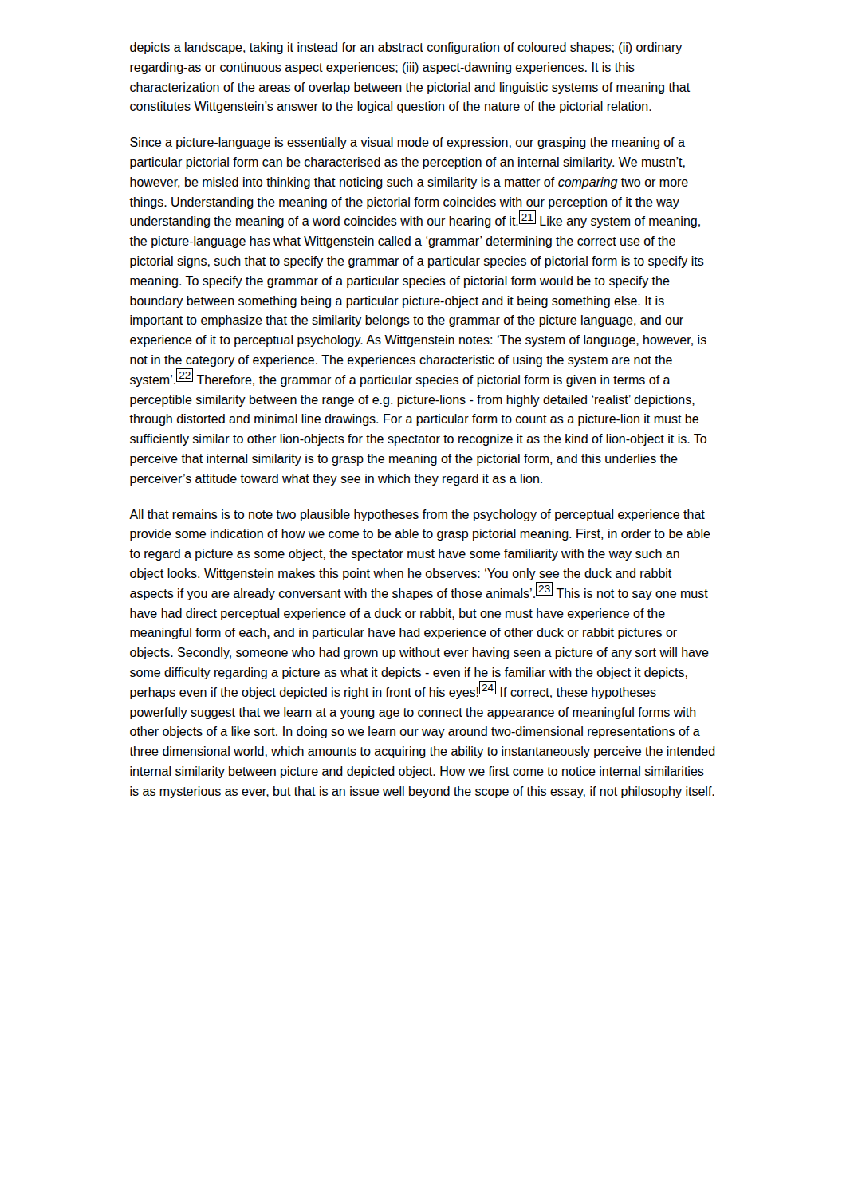depicts a landscape, taking it instead for an abstract configuration of coloured shapes; (ii) ordinary regarding-as or continuous aspect experiences; (iii) aspect-dawning experiences. It is this characterization of the areas of overlap between the pictorial and linguistic systems of meaning that constitutes Wittgenstein’s answer to the logical question of the nature of the pictorial relation.
Since a picture-language is essentially a visual mode of expression, our grasping the meaning of a particular pictorial form can be characterised as the perception of an internal similarity. We mustn’t, however, be misled into thinking that noticing such a similarity is a matter of comparing two or more things. Understanding the meaning of the pictorial form coincides with our perception of it the way understanding the meaning of a word coincides with our hearing of it.21 Like any system of meaning, the picture-language has what Wittgenstein called a ‘grammar’ determining the correct use of the pictorial signs, such that to specify the grammar of a particular species of pictorial form is to specify its meaning. To specify the grammar of a particular species of pictorial form would be to specify the boundary between something being a particular picture-object and it being something else. It is important to emphasize that the similarity belongs to the grammar of the picture language, and our experience of it to perceptual psychology. As Wittgenstein notes: ‘The system of language, however, is not in the category of experience. The experiences characteristic of using the system are not the system’.22 Therefore, the grammar of a particular species of pictorial form is given in terms of a perceptible similarity between the range of e.g. picture-lions - from highly detailed ‘realist’ depictions, through distorted and minimal line drawings. For a particular form to count as a picture-lion it must be sufficiently similar to other lion-objects for the spectator to recognize it as the kind of lion-object it is. To perceive that internal similarity is to grasp the meaning of the pictorial form, and this underlies the perceiver’s attitude toward what they see in which they regard it as a lion.
All that remains is to note two plausible hypotheses from the psychology of perceptual experience that provide some indication of how we come to be able to grasp pictorial meaning. First, in order to be able to regard a picture as some object, the spectator must have some familiarity with the way such an object looks. Wittgenstein makes this point when he observes: ‘You only see the duck and rabbit aspects if you are already conversant with the shapes of those animals’.23 This is not to say one must have had direct perceptual experience of a duck or rabbit, but one must have experience of the meaningful form of each, and in particular have had experience of other duck or rabbit pictures or objects. Secondly, someone who had grown up without ever having seen a picture of any sort will have some difficulty regarding a picture as what it depicts - even if he is familiar with the object it depicts, perhaps even if the object depicted is right in front of his eyes!24 If correct, these hypotheses powerfully suggest that we learn at a young age to connect the appearance of meaningful forms with other objects of a like sort. In doing so we learn our way around two-dimensional representations of a three dimensional world, which amounts to acquiring the ability to instantaneously perceive the intended internal similarity between picture and depicted object. How we first come to notice internal similarities is as mysterious as ever, but that is an issue well beyond the scope of this essay, if not philosophy itself.